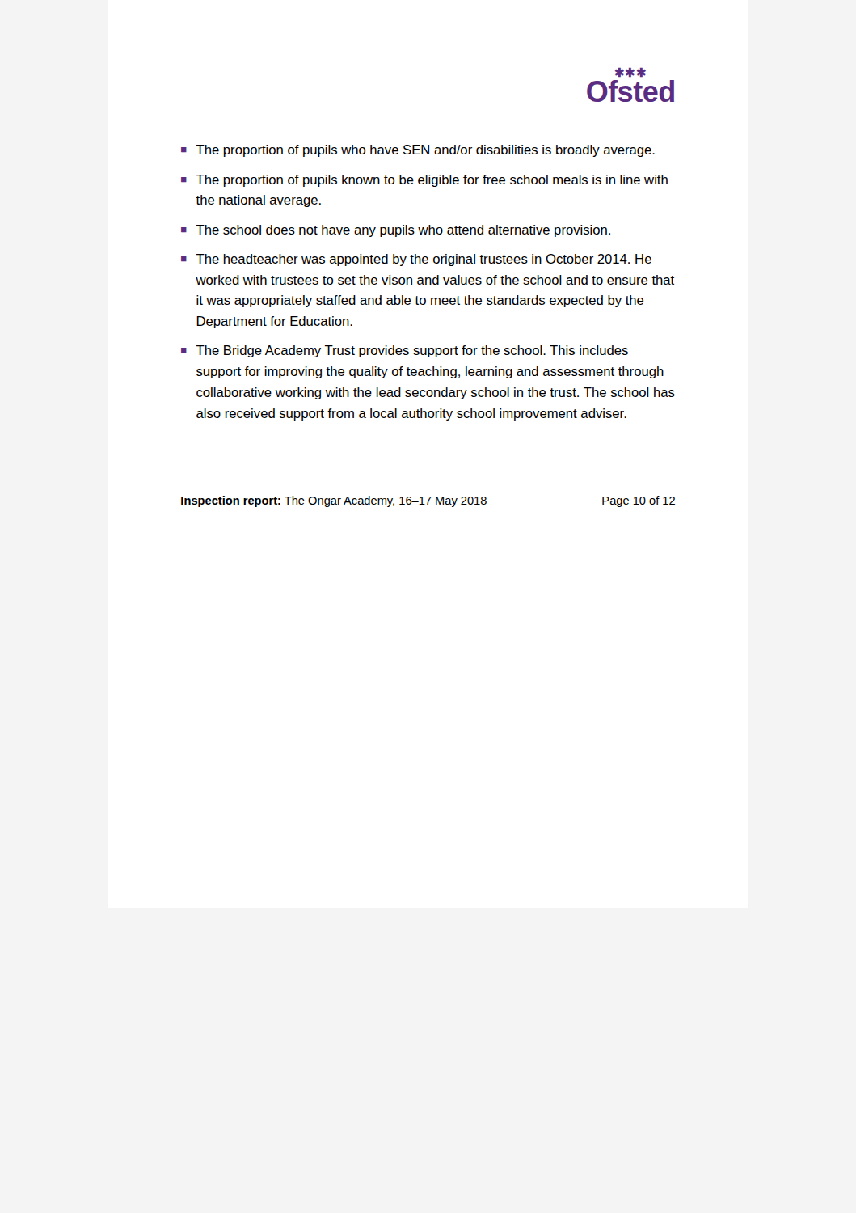✱✱✱
Ofsted
The proportion of pupils who have SEN and/or disabilities is broadly average.
The proportion of pupils known to be eligible for free school meals is in line with the national average.
The school does not have any pupils who attend alternative provision.
The headteacher was appointed by the original trustees in October 2014. He worked with trustees to set the vison and values of the school and to ensure that it was appropriately staffed and able to meet the standards expected by the Department for Education.
The Bridge Academy Trust provides support for the school. This includes support for improving the quality of teaching, learning and assessment through collaborative working with the lead secondary school in the trust. The school has also received support from a local authority school improvement adviser.
Inspection report: The Ongar Academy, 16–17 May 2018
Page 10 of 12